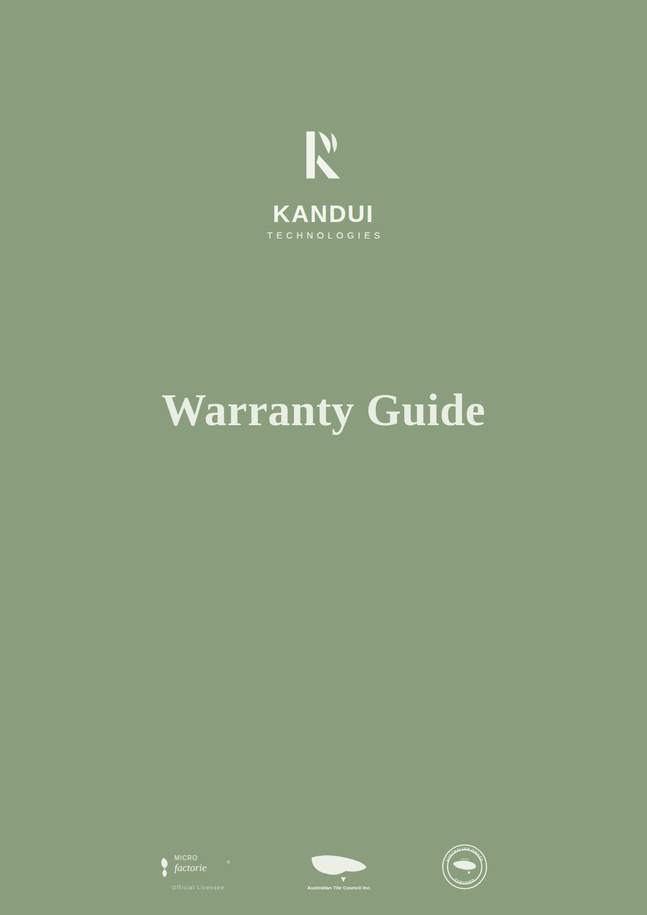KANDUI
TECHNOLOGIES
Warranty Guide
MICRO factorie ®
Official Licensee
Australian Tile Council Inc.
AUSTRALIAN OWNED CERTIFIED #00005